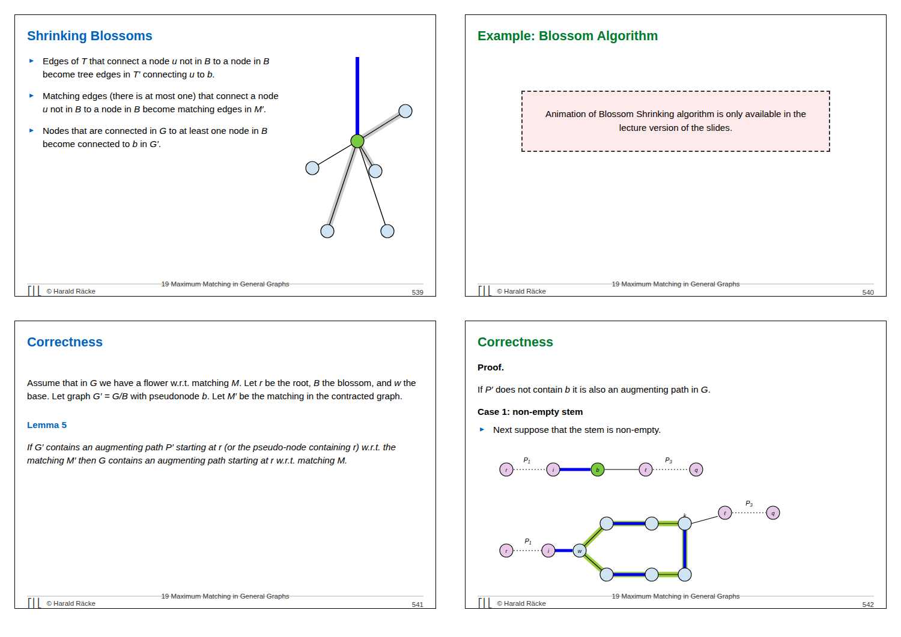Shrinking Blossoms
Blossom contraction diagram
Edges of T that connect a node u not in B to a node in B become tree edges in T′ connecting u to b.
Matching edges (there is at most one) that connect a node u not in B to a node in B become matching edges in M′.
Nodes that are connected in G to at least one node in B become connected to b in G′.
⎡⎢⎣ © Harald Räcke
19 Maximum Matching in General Graphs
539
Example: Blossom Algorithm
Animation of Blossom Shrinking algorithm is only available in the lecture version of the slides.
⎡⎢⎣ © Harald Räcke
19 Maximum Matching in General Graphs
540
Correctness
Assume that in G we have a flower w.r.t. matching M. Let r be the root, B the blossom, and w the base. Let graph G′ = G/B with pseudonode b. Let M′ be the matching in the contracted graph.
Lemma 5
If G′ contains an augmenting path P′ starting at r (or the pseudo-node containing r) w.r.t. the matching M′ then G contains an augmenting path starting at r w.r.t. matching M.
⎡⎢⎣ © Harald Räcke
19 Maximum Matching in General Graphs
541
Correctness
Proof.
If P′ does not contain b it is also an augmenting path in G.
Case 1: non-empty stem
Next suppose that the stem is non-empty.
Augmenting path through pseudonode and its expansion P₁ P₃ r i b ℓ q P₁ P₃ r i w k ℓ q
⎡⎢⎣ © Harald Räcke
19 Maximum Matching in General Graphs
542